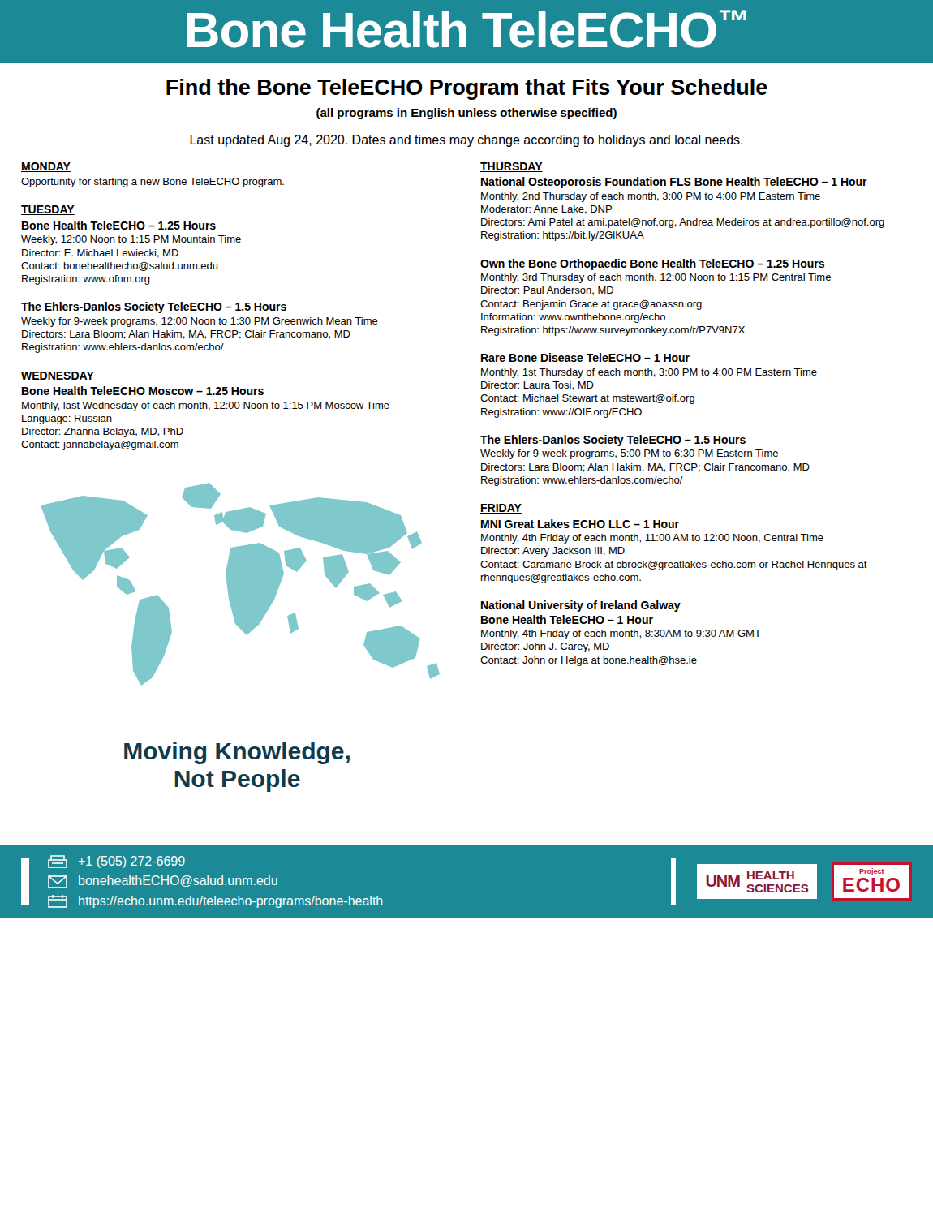Bone Health TeleECHO™
Find the Bone TeleECHO Program that Fits Your Schedule
(all programs in English unless otherwise specified)
Last updated Aug 24, 2020. Dates and times may change according to holidays and local needs.
MONDAY
Opportunity for starting a new Bone TeleECHO program.
TUESDAY
Bone Health TeleECHO – 1.25 Hours
Weekly, 12:00 Noon to 1:15 PM Mountain Time
Director: E. Michael Lewiecki, MD
Contact: bonehealthecho@salud.unm.edu
Registration: www.ofnm.org
The Ehlers-Danlos Society TeleECHO – 1.5 Hours
Weekly for 9-week programs, 12:00 Noon to 1:30 PM Greenwich Mean Time
Directors: Lara Bloom; Alan Hakim, MA, FRCP; Clair Francomano, MD
Registration: www.ehlers-danlos.com/echo/
WEDNESDAY
Bone Health TeleECHO Moscow – 1.25 Hours
Monthly, last Wednesday of each month, 12:00 Noon to 1:15 PM Moscow Time
Language: Russian
Director: Zhanna Belaya, MD, PhD
Contact: jannabelaya@gmail.com
Moving Knowledge,
Not People
THURSDAY
National Osteoporosis Foundation FLS Bone Health TeleECHO – 1 Hour
Monthly, 2nd Thursday of each month, 3:00 PM to 4:00 PM Eastern Time
Moderator: Anne Lake, DNP
Directors: Ami Patel at ami.patel@nof.org, Andrea Medeiros at andrea.portillo@nof.org
Registration: https://bit.ly/2GlKUAA
Own the Bone Orthopaedic Bone Health TeleECHO – 1.25 Hours
Monthly, 3rd Thursday of each month, 12:00 Noon to 1:15 PM Central Time
Director: Paul Anderson, MD
Contact: Benjamin Grace at grace@aoassn.org
Information: www.ownthebone.org/echo
Registration: https://www.surveymonkey.com/r/P7V9N7X
Rare Bone Disease TeleECHO – 1 Hour
Monthly, 1st Thursday of each month, 3:00 PM to 4:00 PM Eastern Time
Director: Laura Tosi, MD
Contact: Michael Stewart at mstewart@oif.org
Registration: www://OIF.org/ECHO
The Ehlers-Danlos Society TeleECHO – 1.5 Hours
Weekly for 9-week programs, 5:00 PM to 6:30 PM Eastern Time
Directors: Lara Bloom; Alan Hakim, MA, FRCP; Clair Francomano, MD
Registration: www.ehlers-danlos.com/echo/
FRIDAY
MNI Great Lakes ECHO LLC – 1 Hour
Monthly, 4th Friday of each month, 11:00 AM to 12:00 Noon, Central Time
Director: Avery Jackson III, MD
Contact: Caramarie Brock at cbrock@greatlakes-echo.com or Rachel Henriques at rhenriques@greatlakes-echo.com.
National University of Ireland Galway
Bone Health TeleECHO – 1 Hour
Monthly, 4th Friday of each month, 8:30AM to 9:30 AM GMT
Director: John J. Carey, MD
Contact: John or Helga at bone.health@hse.ie
+1 (505) 272-6699
bonehealthECHO@salud.unm.edu
https://echo.unm.edu/teleecho-programs/bone-health
UNM HEALTH
SCIENCES
Project
ECHO